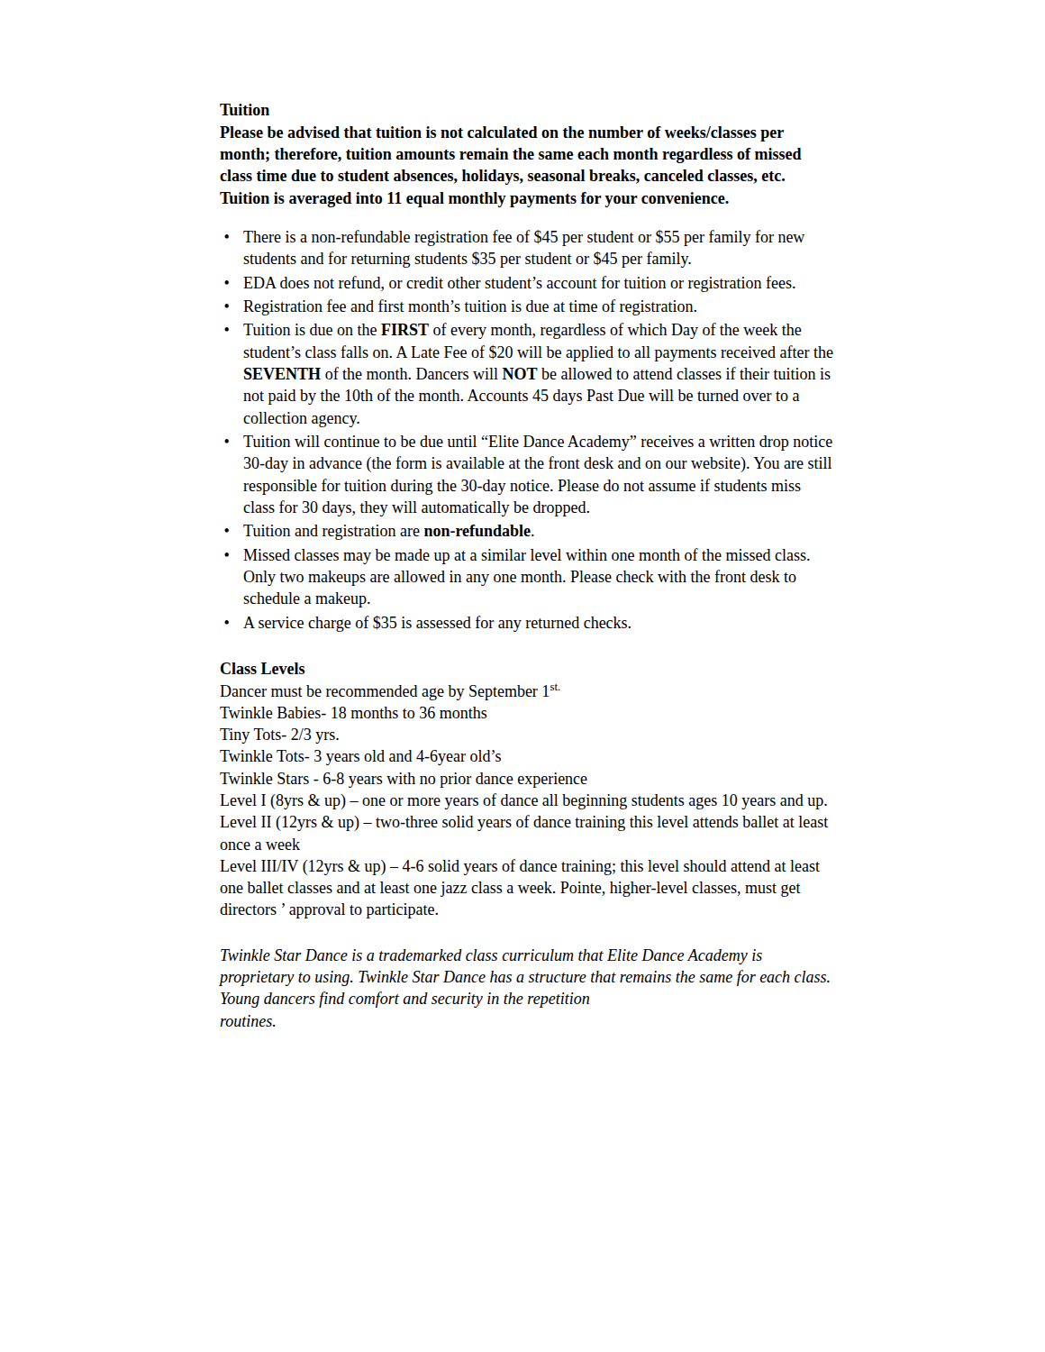Tuition
Please be advised that tuition is not calculated on the number of weeks/classes per month; therefore, tuition amounts remain the same each month regardless of missed class time due to student absences, holidays, seasonal breaks, canceled classes, etc. Tuition is averaged into 11 equal monthly payments for your convenience.
There is a non-refundable registration fee of $45 per student or $55 per family for new students and for returning students $35 per student or $45 per family.
EDA does not refund, or credit other student’s account for tuition or registration fees.
Registration fee and first month’s tuition is due at time of registration.
Tuition is due on the FIRST of every month, regardless of which Day of the week the student’s class falls on. A Late Fee of $20 will be applied to all payments received after the SEVENTH of the month. Dancers will NOT be allowed to attend classes if their tuition is not paid by the 10th of the month. Accounts 45 days Past Due will be turned over to a collection agency.
Tuition will continue to be due until “Elite Dance Academy” receives a written drop notice 30-day in advance (the form is available at the front desk and on our website). You are still responsible for tuition during the 30-day notice. Please do not assume if students miss class for 30 days, they will automatically be dropped.
Tuition and registration are non-refundable.
Missed classes may be made up at a similar level within one month of the missed class. Only two makeups are allowed in any one month. Please check with the front desk to schedule a makeup.
A service charge of $35 is assessed for any returned checks.
Class Levels
Dancer must be recommended age by September 1st.
Twinkle Babies- 18 months to 36 months
Tiny Tots- 2/3 yrs.
Twinkle Tots- 3 years old and 4-6year old’s
Twinkle Stars - 6-8 years with no prior dance experience
Level I (8yrs & up) – one or more years of dance all beginning students ages 10 years and up.
Level II (12yrs & up) – two-three solid years of dance training this level attends ballet at least once a week
Level III/IV (12yrs & up) – 4-6 solid years of dance training; this level should attend at least one ballet classes and at least one jazz class a week. Pointe, higher-level classes, must get directors ’ approval to participate.
Twinkle Star Dance is a trademarked class curriculum that Elite Dance Academy is proprietary to using. Twinkle Star Dance has a structure that remains the same for each class. Young dancers find comfort and security in the repetition
routines.